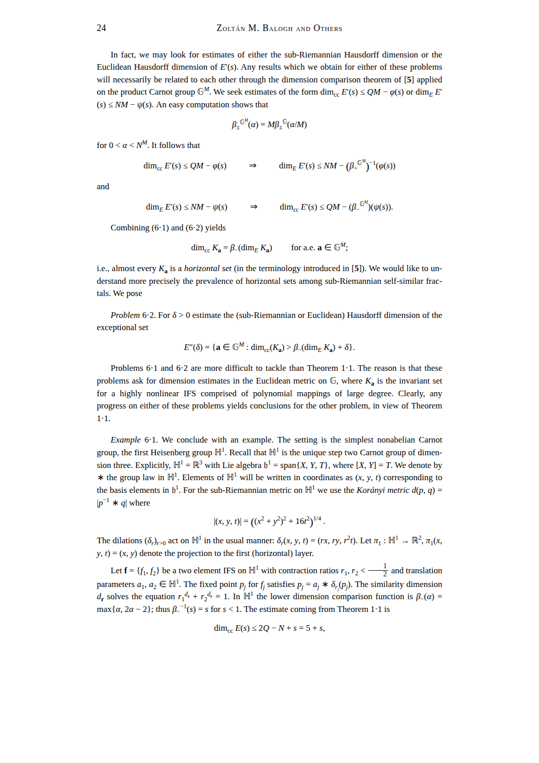24 Zoltán M. Balogh and Others
In fact, we may look for estimates of either the sub-Riemannian Hausdorff dimension or the Euclidean Hausdorff dimension of E′(s). Any results which we obtain for either of these problems will necessarily be related to each other through the dimension comparison theorem of [5] applied on the product Carnot group 𝔾M. We seek estimates of the form dimcc E′(s) ≤ QM − φ(s) or dimE E′(s) ≤ NM − ψ(s). An easy computation shows that
β±𝔾M(α) = Mβ±𝔾(α/M)
for 0 < α < NM. It follows that
dimcc E′(s) ≤ QM − φ(s) ⇒ dimE E′(s) ≤ NM − (β+𝔾M)−1(φ(s))
and
dimE E′(s) ≤ NM − ψ(s) ⇒ dimcc E′(s) ≤ QM − (β−𝔾M)(ψ(s)).
Combining (6·1) and (6·2) yields
dimcc Ka = β−(dimE Ka) for a.e. a ∈ 𝔾M;
i.e., almost every Ka is a horizontal set (in the terminology introduced in [5]). We would like to understand more precisely the prevalence of horizontal sets among sub-Riemannian self-similar fractals. We pose
Problem 6·2. For δ > 0 estimate the (sub-Riemannian or Euclidean) Hausdorff dimension of the exceptional set
E″(δ) = {a ∈ 𝔾M : dimcc(Ka) > β−(dimE Ka) + δ}.
Problems 6·1 and 6·2 are more difficult to tackle than Theorem 1·1. The reason is that these problems ask for dimension estimates in the Euclidean metric on 𝔾, where Ka is the invariant set for a highly nonlinear IFS comprised of polynomial mappings of large degree. Clearly, any progress on either of these problems yields conclusions for the other problem, in view of Theorem 1·1.
Example 6·1. We conclude with an example. The setting is the simplest nonabelian Carnot group, the first Heisenberg group ℍ1. Recall that ℍ1 is the unique step two Carnot group of dimension three. Explicitly, ℍ1 = ℝ3 with Lie algebra 𝔥1 = span{X, Y, T}, where [X, Y] = T. We denote by ∗ the group law in ℍ1. Elements of ℍ1 will be written in coordinates as (x, y, t) corresponding to the basis elements in 𝔥1. For the sub-Riemannian metric on ℍ1 we use the Korányi metric d(p, q) = |p−1 ∗ q| where
|(x, y, t)| = ((x2 + y2)2 + 16t2)1/4 .
The dilations (δr)r>0 act on ℍ1 in the usual manner: δr(x, y, t) = (rx, ry, r2t). Let π1 : ℍ1 → ℝ2, π1(x, y, t) = (x, y) denote the projection to the first (horizontal) layer.
Let f = {f1, f2} be a two element IFS on ℍ1 with contraction ratios r1, r2 < 12 and translation parameters a1, a2 ∈ ℍ1. The fixed point pj for fj satisfies pj = aj ∗ δrj(pj). The similarity dimension dr solves the equation r1dr + r2dr = 1. In ℍ1 the lower dimension comparison function is β−(α) = max{α, 2α − 2}; thus β−−1(s) = s for s < 1. The estimate coming from Theorem 1·1 is
dimcc E(s) ≤ 2Q − N + s = 5 + s,